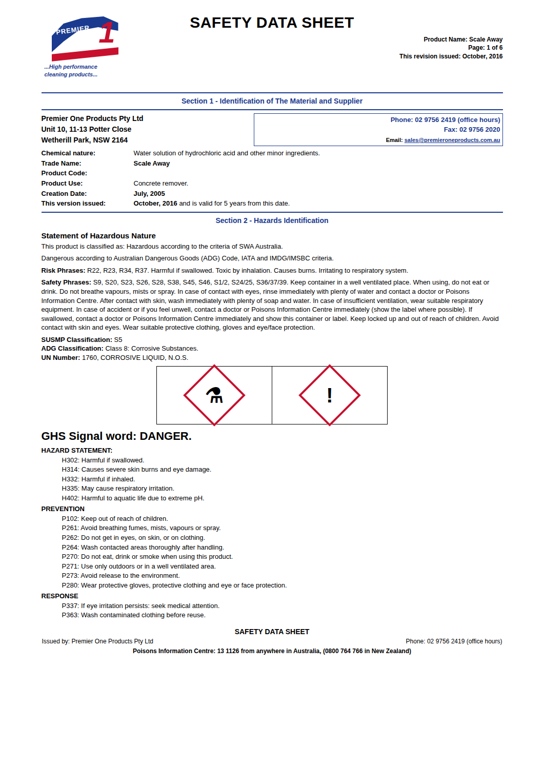PREMIER
1
...High performance
cleaning products...
SAFETY DATA SHEET
Product Name: Scale Away
Page: 1 of 6
This revision issued: October, 2016
Section 1 - Identification of The Material and Supplier
| Premier One Products Pty Ltd Unit 10, 11-13 Potter Close Wetherill Park, NSW 2164 | Phone: 02 9756 2419 (office hours) Fax: 02 9756 2020 Email: sales@premieroneproducts.com.au |
| Chemical nature: | Water solution of hydrochloric acid and other minor ingredients. |
| Trade Name: | Scale Away |
| Product Code: | |
| Product Use: | Concrete remover. |
| Creation Date: | July, 2005 |
| This version issued: | October, 2016 and is valid for 5 years from this date. |
Section 2 - Hazards Identification
Statement of Hazardous Nature
This product is classified as: Hazardous according to the criteria of SWA Australia.
Dangerous according to Australian Dangerous Goods (ADG) Code, IATA and IMDG/IMSBC criteria.
Risk Phrases: R22, R23, R34, R37. Harmful if swallowed. Toxic by inhalation. Causes burns. Irritating to respiratory system.
Safety Phrases: S9, S20, S23, S26, S28, S38, S45, S46, S1/2, S24/25, S36/37/39. Keep container in a well ventilated place. When using, do not eat or drink. Do not breathe vapours, mists or spray. In case of contact with eyes, rinse immediately with plenty of water and contact a doctor or Poisons Information Centre. After contact with skin, wash immediately with plenty of soap and water. In case of insufficient ventilation, wear suitable respiratory equipment. In case of accident or if you feel unwell, contact a doctor or Poisons Information Centre immediately (show the label where possible). If swallowed, contact a doctor or Poisons Information Centre immediately and show this container or label. Keep locked up and out of reach of children. Avoid contact with skin and eyes. Wear suitable protective clothing, gloves and eye/face protection.
SUSMP Classification: S5
ADG Classification: Class 8: Corrosive Substances.
UN Number: 1760, CORROSIVE LIQUID, N.O.S.
| | ⚗ | ! | |
GHS Signal word: DANGER.
HAZARD STATEMENT:
H302: Harmful if swallowed.
H314: Causes severe skin burns and eye damage.
H332: Harmful if inhaled.
H335: May cause respiratory irritation.
H402: Harmful to aquatic life due to extreme pH.
PREVENTION
P102: Keep out of reach of children.
P261: Avoid breathing fumes, mists, vapours or spray.
P262: Do not get in eyes, on skin, or on clothing.
P264: Wash contacted areas thoroughly after handling.
P270: Do not eat, drink or smoke when using this product.
P271: Use only outdoors or in a well ventilated area.
P273: Avoid release to the environment.
P280: Wear protective gloves, protective clothing and eye or face protection.
RESPONSE
P337: If eye irritation persists: seek medical attention.
P363: Wash contaminated clothing before reuse.
SAFETY DATA SHEET
| Issued by: Premier One Products Pty Ltd | Phone: 02 9756 2419 (office hours) |
Poisons Information Centre: 13 1126 from anywhere in Australia, (0800 764 766 in New Zealand)